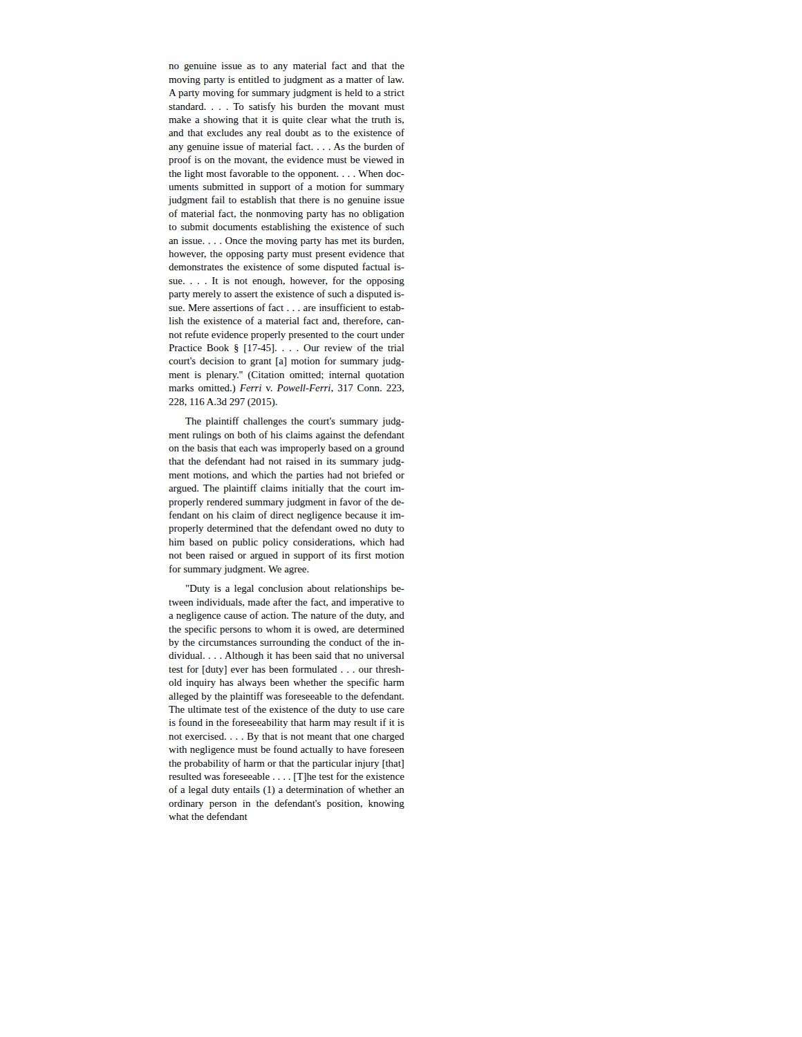no genuine issue as to any material fact and that the moving party is entitled to judgment as a matter of law. A party moving for summary judgment is held to a strict standard. . . . To satisfy his burden the movant must make a showing that it is quite clear what the truth is, and that excludes any real doubt as to the existence of any genuine issue of material fact. . . . As the burden of proof is on the movant, the evidence must be viewed in the light most favorable to the opponent. . . . When documents submitted in support of a motion for summary judgment fail to establish that there is no genuine issue of material fact, the nonmoving party has no obligation to submit documents establishing the existence of such an issue. . . . Once the moving party has met its burden, however, the opposing party must present evidence that demonstrates the existence of some disputed factual issue. . . . It is not enough, however, for the opposing party merely to assert the existence of such a disputed issue. Mere assertions of fact . . . are insufficient to establish the existence of a material fact and, therefore, cannot refute evidence properly presented to the court under Practice Book § [17-45]. . . . Our review of the trial court's decision to grant [a] motion for summary judgment is plenary.'' (Citation omitted; internal quotation marks omitted.) Ferri v. Powell-Ferri, 317 Conn. 223, 228, 116 A.3d 297 (2015).
The plaintiff challenges the court's summary judgment rulings on both of his claims against the defendant on the basis that each was improperly based on a ground that the defendant had not raised in its summary judgment motions, and which the parties had not briefed or argued. The plaintiff claims initially that the court improperly rendered summary judgment in favor of the defendant on his claim of direct negligence because it improperly determined that the defendant owed no duty to him based on public policy considerations, which had not been raised or argued in support of its first motion for summary judgment. We agree.
"Duty is a legal conclusion about relationships between individuals, made after the fact, and imperative to a negligence cause of action. The nature of the duty, and the specific persons to whom it is owed, are determined by the circumstances surrounding the conduct of the individual. . . . Although it has been said that no universal test for [duty] ever has been formulated . . . our threshold inquiry has always been whether the specific harm alleged by the plaintiff was foreseeable to the defendant. The ultimate test of the existence of the duty to use care is found in the foreseeability that harm may result if it is not exercised. . . . By that is not meant that one charged with negligence must be found actually to have foreseen the probability of harm or that the particular injury [that] resulted was foreseeable . . . . [T]he test for the existence of a legal duty entails (1) a determination of whether an ordinary person in the defendant's position, knowing what the defendant